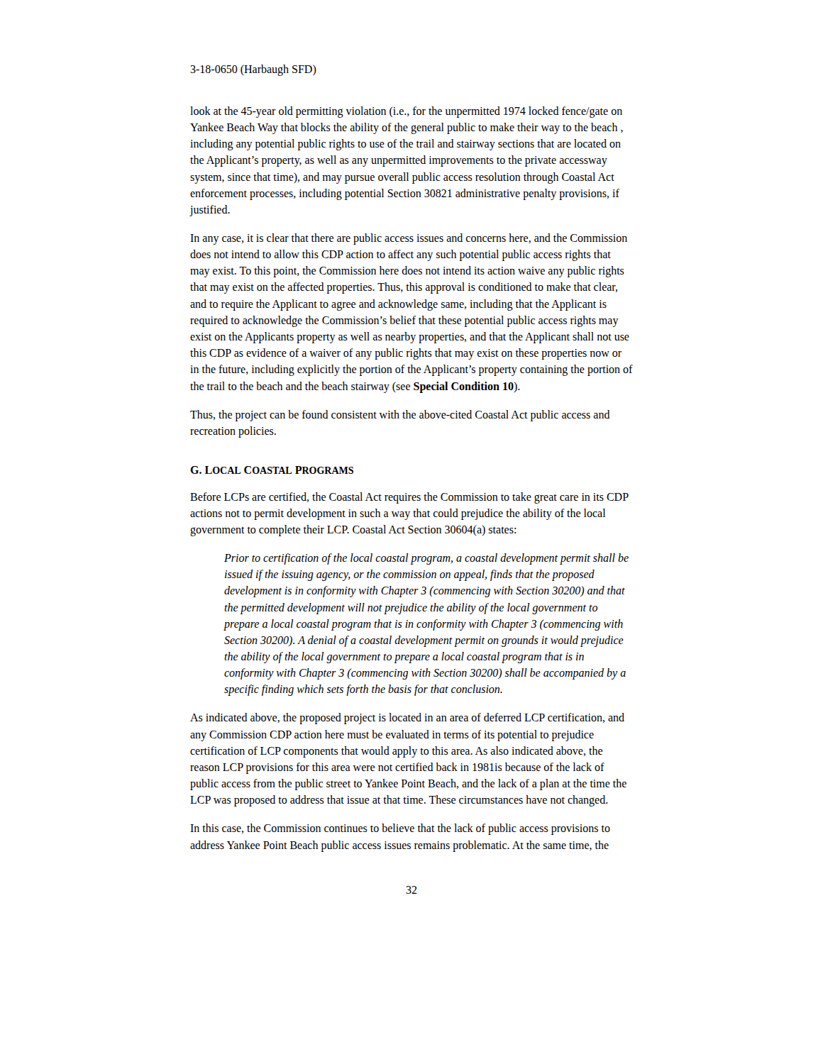3-18-0650 (Harbaugh SFD)
look at the 45-year old permitting violation (i.e., for the unpermitted 1974 locked fence/gate on Yankee Beach Way that blocks the ability of the general public to make their way to the beach , including any potential public rights to use of the trail and stairway sections that are located on the Applicant’s property, as well as any unpermitted improvements to the private accessway system, since that time), and may pursue overall public access resolution through Coastal Act enforcement processes, including potential Section 30821 administrative penalty provisions, if justified.
In any case, it is clear that there are public access issues and concerns here, and the Commission does not intend to allow this CDP action to affect any such potential public access rights that may exist. To this point, the Commission here does not intend its action waive any public rights that may exist on the affected properties. Thus, this approval is conditioned to make that clear, and to require the Applicant to agree and acknowledge same, including that the Applicant is required to acknowledge the Commission’s belief that these potential public access rights may exist on the Applicants property as well as nearby properties, and that the Applicant shall not use this CDP as evidence of a waiver of any public rights that may exist on these properties now or in the future, including explicitly the portion of the Applicant’s property containing the portion of the trail to the beach and the beach stairway (see Special Condition 10).
Thus, the project can be found consistent with the above-cited Coastal Act public access and recreation policies.
G. LOCAL COASTAL PROGRAMS
Before LCPs are certified, the Coastal Act requires the Commission to take great care in its CDP actions not to permit development in such a way that could prejudice the ability of the local government to complete their LCP. Coastal Act Section 30604(a) states:
Prior to certification of the local coastal program, a coastal development permit shall be issued if the issuing agency, or the commission on appeal, finds that the proposed development is in conformity with Chapter 3 (commencing with Section 30200) and that the permitted development will not prejudice the ability of the local government to prepare a local coastal program that is in conformity with Chapter 3 (commencing with Section 30200). A denial of a coastal development permit on grounds it would prejudice the ability of the local government to prepare a local coastal program that is in conformity with Chapter 3 (commencing with Section 30200) shall be accompanied by a specific finding which sets forth the basis for that conclusion.
As indicated above, the proposed project is located in an area of deferred LCP certification, and any Commission CDP action here must be evaluated in terms of its potential to prejudice certification of LCP components that would apply to this area. As also indicated above, the reason LCP provisions for this area were not certified back in 1981is because of the lack of public access from the public street to Yankee Point Beach, and the lack of a plan at the time the LCP was proposed to address that issue at that time. These circumstances have not changed.
In this case, the Commission continues to believe that the lack of public access provisions to address Yankee Point Beach public access issues remains problematic. At the same time, the
32